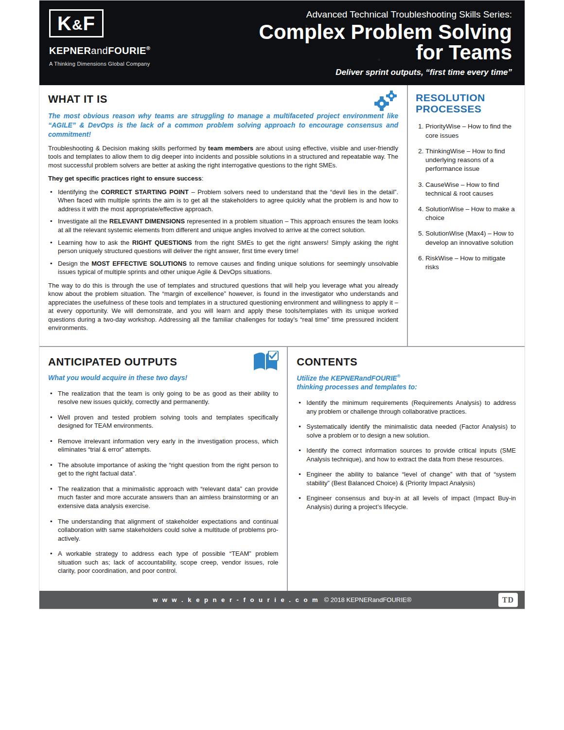K&F
KEPNERand FOURIE®
A Thinking Dimensions Global Company
Advanced Technical Troubleshooting Skills Series:
Complex Problem Solving
for Teams
Deliver sprint outputs, “first time every time”
WHAT IT IS
The most obvious reason why teams are struggling to manage a multifaceted project environment like “AGILE” & DevOps is the lack of a common problem solving approach to encourage consensus and commitment!
Troubleshooting & Decision making skills performed by team members are about using effective, visible and user-friendly tools and templates to allow them to dig deeper into incidents and possible solutions in a structured and repeatable way. The most successful problem solvers are better at asking the right interrogative questions to the right SMEs.
They get specific practices right to ensure success:
Identifying the CORRECT STARTING POINT – Problem solvers need to understand that the “devil lies in the detail”. When faced with multiple sprints the aim is to get all the stakeholders to agree quickly what the problem is and how to address it with the most appropriate/effective approach.
Investigate all the RELEVANT DIMENSIONS represented in a problem situation – This approach ensures the team looks at all the relevant systemic elements from different and unique angles involved to arrive at the correct solution.
Learning how to ask the RIGHT QUESTIONS from the right SMEs to get the right answers! Simply asking the right person uniquely structured questions will deliver the right answer, first time every time!
Design the MOST EFFECTIVE SOLUTIONS to remove causes and finding unique solutions for seemingly unsolvable issues typical of multiple sprints and other unique Agile & DevOps situations.
The way to do this is through the use of templates and structured questions that will help you leverage what you already know about the problem situation. The “margin of excellence” however, is found in the investigator who understands and appreciates the usefulness of these tools and templates in a structured questioning environment and willingness to apply it – at every opportunity. We will demonstrate, and you will learn and apply these tools/templates with its unique worked questions during a two-day workshop. Addressing all the familiar challenges for today’s “real time” time pressured incident environments.
RESOLUTION
PROCESSES
PriorityWise – How to find the core issues
ThinkingWise – How to find underlying reasons of a performance issue
CauseWise – How to find technical & root causes
SolutionWise – How to make a choice
SolutionWise (Max4) – How to develop an innovative solution
RiskWise – How to mitigate risks
ANTICIPATED OUTPUTS
What you would acquire in these two days!
The realization that the team is only going to be as good as their ability to resolve new issues quickly, correctly and permanently.
Well proven and tested problem solving tools and templates specifically designed for TEAM environments.
Remove irrelevant information very early in the investigation process, which eliminates “trial & error” attempts.
The absolute importance of asking the “right question from the right person to get to the right factual data”.
The realization that a minimalistic approach with “relevant data” can provide much faster and more accurate answers than an aimless brainstorming or an extensive data analysis exercise.
The understanding that alignment of stakeholder expectations and continual collaboration with same stakeholders could solve a multitude of problems pro-actively.
A workable strategy to address each type of possible “TEAM” problem situation such as; lack of accountability, scope creep, vendor issues, role clarity, poor coordination, and poor control.
CONTENTS
Utilize the KEPNERandFOURIE®
thinking processes and templates to:
Identify the minimum requirements (Requirements Analysis) to address any problem or challenge through collaborative practices.
Systematically identify the minimalistic data needed (Factor Analysis) to solve a problem or to design a new solution.
Identify the correct information sources to provide critical inputs (SME Analysis technique), and how to extract the data from these resources.
Engineer the ability to balance “level of change” with that of “system stability” (Best Balanced Choice) & (Priority Impact Analysis)
Engineer consensus and buy-in at all levels of impact (Impact Buy-in Analysis) during a project’s lifecycle.
w w w . k e p n e r - f o u r i e . c o m © 2018 KEPNERandFOURIE® TD